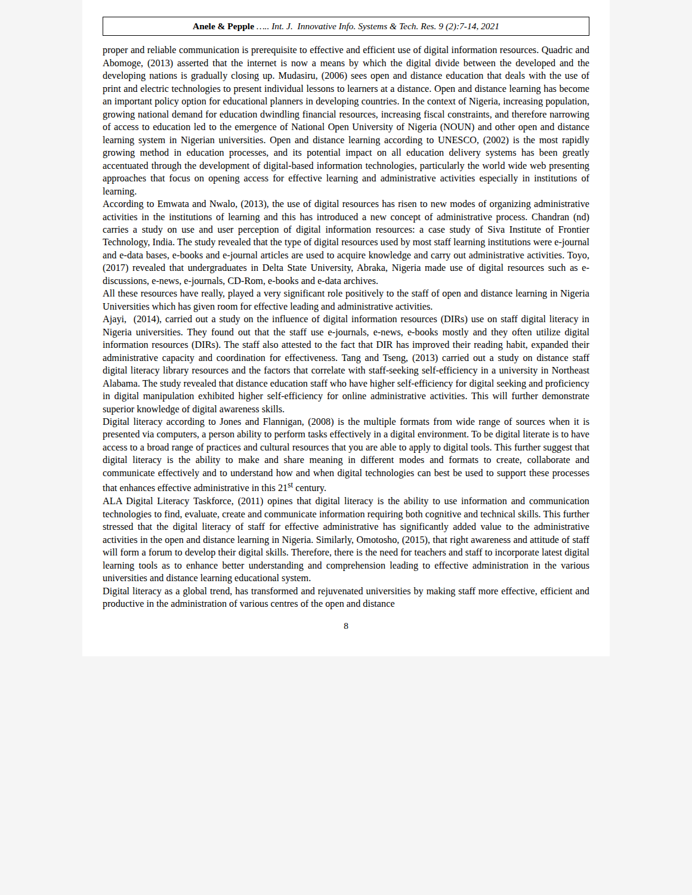Anele & Pepple ….. Int. J. Innovative Info. Systems & Tech. Res. 9 (2):7-14, 2021
proper and reliable communication is prerequisite to effective and efficient use of digital information resources. Quadric and Abomoge, (2013) asserted that the internet is now a means by which the digital divide between the developed and the developing nations is gradually closing up. Mudasiru, (2006) sees open and distance education that deals with the use of print and electric technologies to present individual lessons to learners at a distance. Open and distance learning has become an important policy option for educational planners in developing countries. In the context of Nigeria, increasing population, growing national demand for education dwindling financial resources, increasing fiscal constraints, and therefore narrowing of access to education led to the emergence of National Open University of Nigeria (NOUN) and other open and distance learning system in Nigerian universities. Open and distance learning according to UNESCO, (2002) is the most rapidly growing method in education processes, and its potential impact on all education delivery systems has been greatly accentuated through the development of digital-based information technologies, particularly the world wide web presenting approaches that focus on opening access for effective learning and administrative activities especially in institutions of learning.
According to Emwata and Nwalo, (2013), the use of digital resources has risen to new modes of organizing administrative activities in the institutions of learning and this has introduced a new concept of administrative process. Chandran (nd) carries a study on use and user perception of digital information resources: a case study of Siva Institute of Frontier Technology, India. The study revealed that the type of digital resources used by most staff learning institutions were e-journal and e-data bases, e-books and e-journal articles are used to acquire knowledge and carry out administrative activities. Toyo, (2017) revealed that undergraduates in Delta State University, Abraka, Nigeria made use of digital resources such as e-discussions, e-news, e-journals, CD-Rom, e-books and e-data archives.
All these resources have really, played a very significant role positively to the staff of open and distance learning in Nigeria Universities which has given room for effective leading and administrative activities.
Ajayi, (2014), carried out a study on the influence of digital information resources (DIRs) use on staff digital literacy in Nigeria universities. They found out that the staff use e-journals, e-news, e-books mostly and they often utilize digital information resources (DIRs). The staff also attested to the fact that DIR has improved their reading habit, expanded their administrative capacity and coordination for effectiveness. Tang and Tseng, (2013) carried out a study on distance staff digital literacy library resources and the factors that correlate with staff-seeking self-efficiency in a university in Northeast Alabama. The study revealed that distance education staff who have higher self-efficiency for digital seeking and proficiency in digital manipulation exhibited higher self-efficiency for online administrative activities. This will further demonstrate superior knowledge of digital awareness skills.
Digital literacy according to Jones and Flannigan, (2008) is the multiple formats from wide range of sources when it is presented via computers, a person ability to perform tasks effectively in a digital environment. To be digital literate is to have access to a broad range of practices and cultural resources that you are able to apply to digital tools. This further suggest that digital literacy is the ability to make and share meaning in different modes and formats to create, collaborate and communicate effectively and to understand how and when digital technologies can best be used to support these processes that enhances effective administrative in this 21st century.
ALA Digital Literacy Taskforce, (2011) opines that digital literacy is the ability to use information and communication technologies to find, evaluate, create and communicate information requiring both cognitive and technical skills. This further stressed that the digital literacy of staff for effective administrative has significantly added value to the administrative activities in the open and distance learning in Nigeria. Similarly, Omotosho, (2015), that right awareness and attitude of staff will form a forum to develop their digital skills. Therefore, there is the need for teachers and staff to incorporate latest digital learning tools as to enhance better understanding and comprehension leading to effective administration in the various universities and distance learning educational system.
Digital literacy as a global trend, has transformed and rejuvenated universities by making staff more effective, efficient and productive in the administration of various centres of the open and distance
8